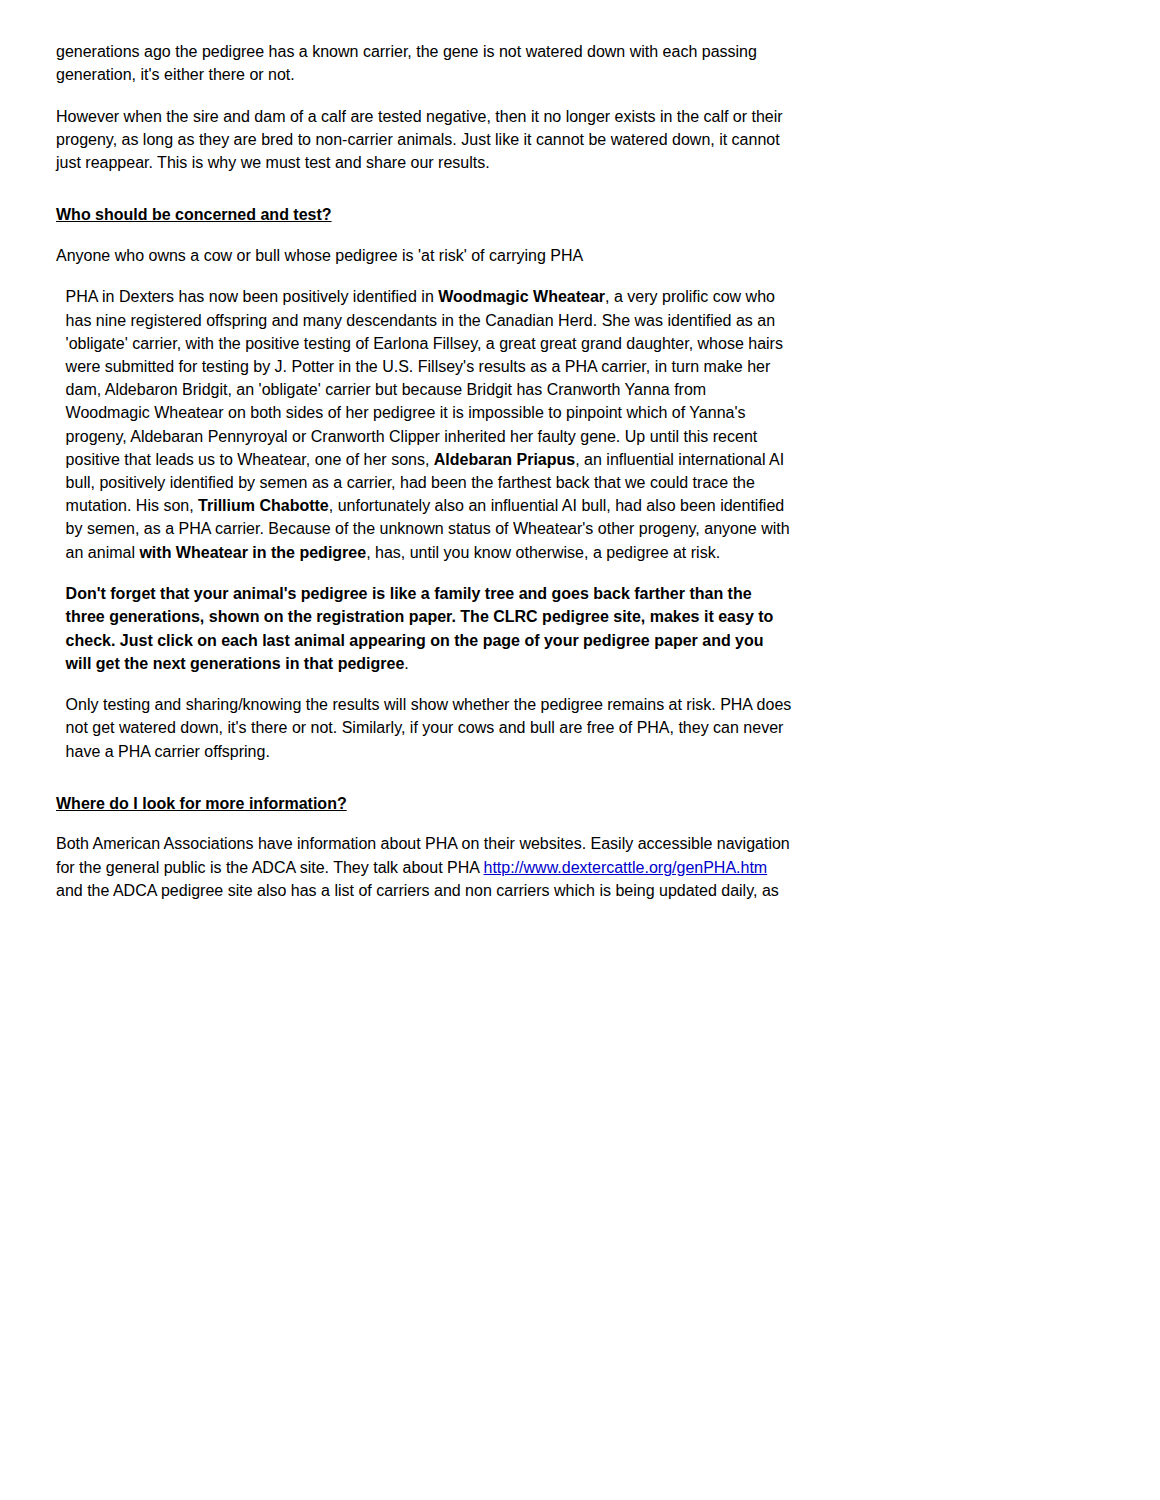generations ago the pedigree has a known carrier, the gene is not watered down with each passing generation, it's either there or not.
However when the sire and dam of a calf are tested negative, then it no longer exists in the calf or their progeny, as long as they are bred to non-carrier animals. Just like it cannot be watered down, it cannot just reappear. This is why we must test and share our results.
Who should be concerned and test?
Anyone who owns a cow or bull whose pedigree is 'at risk' of carrying PHA
PHA in Dexters has now been positively identified in Woodmagic Wheatear, a very prolific cow who has nine registered offspring and many descendants in the Canadian Herd. She was identified as an 'obligate' carrier, with the positive testing of Earlona Fillsey, a great great grand daughter, whose hairs were submitted for testing by J. Potter in the U.S. Fillsey's results as a PHA carrier, in turn make her dam, Aldebaron Bridgit, an 'obligate' carrier but because Bridgit has Cranworth Yanna from Woodmagic Wheatear on both sides of her pedigree it is impossible to pinpoint which of Yanna's progeny, Aldebaran Pennyroyal or Cranworth Clipper inherited her faulty gene. Up until this recent positive that leads us to Wheatear, one of her sons, Aldebaran Priapus, an influential international AI bull, positively identified by semen as a carrier, had been the farthest back that we could trace the mutation. His son, Trillium Chabotte, unfortunately also an influential AI bull, had also been identified by semen, as a PHA carrier. Because of the unknown status of Wheatear's other progeny, anyone with an animal with Wheatear in the pedigree, has, until you know otherwise, a pedigree at risk.
Don't forget that your animal's pedigree is like a family tree and goes back farther than the three generations, shown on the registration paper. The CLRC pedigree site, makes it easy to check. Just click on each last animal appearing on the page of your pedigree paper and you will get the next generations in that pedigree.
Only testing and sharing/knowing the results will show whether the pedigree remains at risk. PHA does not get watered down, it's there or not. Similarly, if your cows and bull are free of PHA, they can never have a PHA carrier offspring.
Where do I look for more information?
Both American Associations have information about PHA on their websites. Easily accessible navigation for the general public is the ADCA site. They talk about PHA http://www.dextercattle.org/genPHA.htm and the ADCA pedigree site also has a list of carriers and non carriers which is being updated daily, as